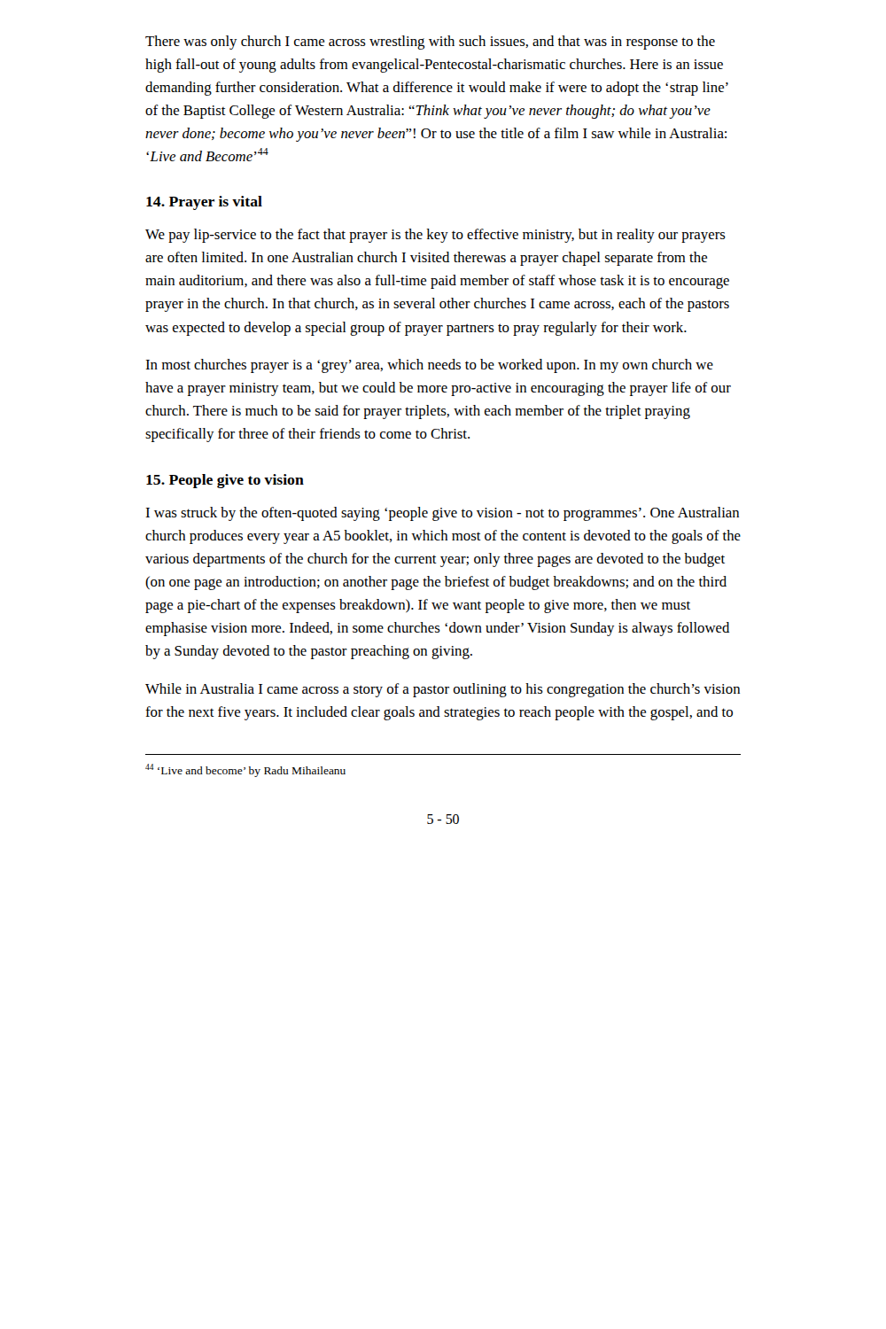There was only church I came across wrestling with such issues, and that was in response to the high fall-out of young adults from evangelical-Pentecostal-charismatic churches. Here is an issue demanding further consideration. What a difference it would make if were to adopt the ‘strap line’ of the Baptist College of Western Australia: “Think what you’ve never thought; do what you’ve never done; become who you’ve never been”! Or to use the title of a film I saw while in Australia: ‘Live and Become’44
14. Prayer is vital
We pay lip-service to the fact that prayer is the key to effective ministry, but in reality our prayers are often limited. In one Australian church I visited therewas a prayer chapel separate from the main auditorium, and there was also a full-time paid member of staff whose task it is to encourage prayer in the church. In that church, as in several other churches I came across, each of the pastors was expected to develop a special group of prayer partners to pray regularly for their work.
In most churches prayer is a ‘grey’ area, which needs to be worked upon. In my own church we have a prayer ministry team, but we could be more pro-active in encouraging the prayer life of our church. There is much to be said for prayer triplets, with each member of the triplet praying specifically for three of their friends to come to Christ.
15. People give to vision
I was struck by the often-quoted saying ‘people give to vision - not to programmes’. One Australian church produces every year a A5 booklet, in which most of the content is devoted to the goals of the various departments of the church for the current year; only three pages are devoted to the budget (on one page an introduction; on another page the briefest of budget breakdowns; and on the third page a pie-chart of the expenses breakdown). If we want people to give more, then we must emphasise vision more. Indeed, in some churches ‘down under’ Vision Sunday is always followed by a Sunday devoted to the pastor preaching on giving.
While in Australia I came across a story of a pastor outlining to his congregation the church’s vision for the next five years. It included clear goals and strategies to reach people with the gospel, and to
44 ‘Live and become’ by Radu Mihaileanu
5 - 50